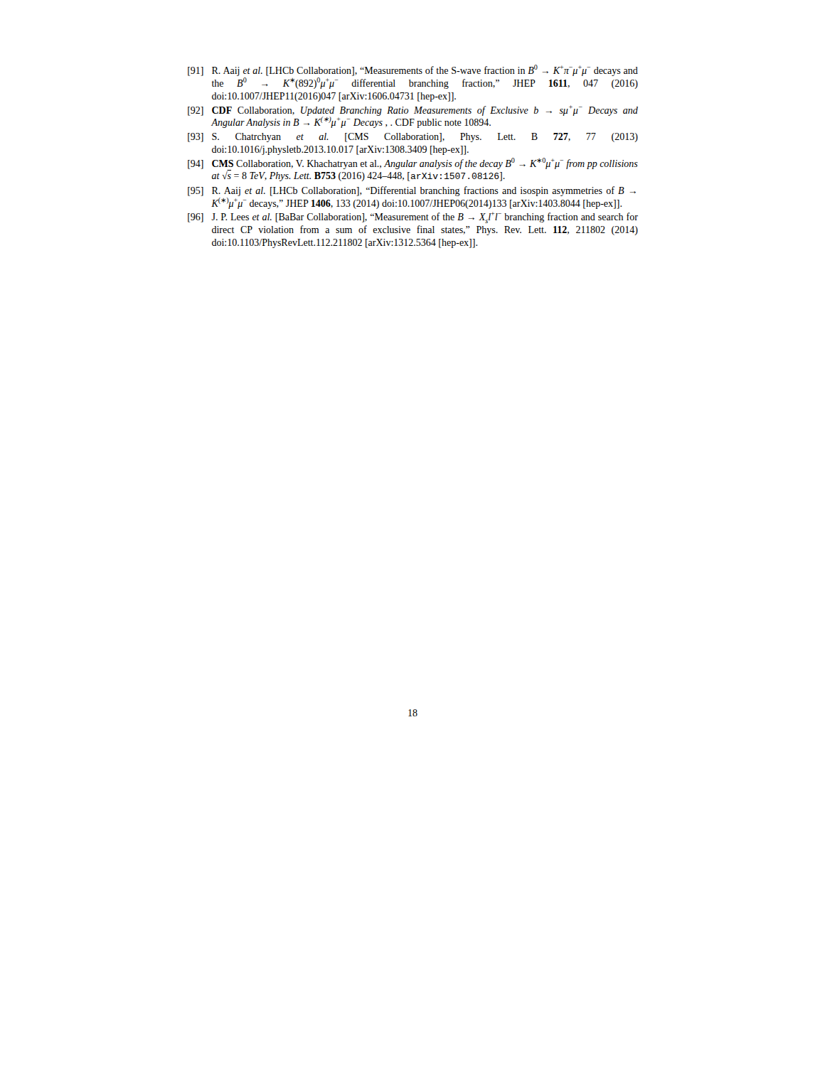[91] R. Aaij et al. [LHCb Collaboration], “Measurements of the S-wave fraction in B0 → K+π−μ+μ− decays and the B0 → K∗(892)0μ+μ− differential branching fraction,” JHEP 1611, 047 (2016) doi:10.1007/JHEP11(2016)047 [arXiv:1606.04731 [hep-ex]].
[92] CDF Collaboration, Updated Branching Ratio Measurements of Exclusive b → sμ+μ− Decays and Angular Analysis in B → K(∗)μ+μ− Decays , . CDF public note 10894.
[93] S. Chatrchyan et al. [CMS Collaboration], Phys. Lett. B 727, 77 (2013) doi:10.1016/j.physletb.2013.10.017 [arXiv:1308.3409 [hep-ex]].
[94] CMS Collaboration, V. Khachatryan et al., Angular analysis of the decay B0 → K∗0μ+μ− from pp collisions at √s = 8 TeV, Phys. Lett. B753 (2016) 424–448, [arXiv:1507.08126].
[95] R. Aaij et al. [LHCb Collaboration], “Differential branching fractions and isospin asymmetries of B → K(∗)μ+μ− decays,” JHEP 1406, 133 (2014) doi:10.1007/JHEP06(2014)133 [arXiv:1403.8044 [hep-ex]].
[96] J. P. Lees et al. [BaBar Collaboration], “Measurement of the B → Xsl+l− branching fraction and search for direct CP violation from a sum of exclusive final states,” Phys. Rev. Lett. 112, 211802 (2014) doi:10.1103/PhysRevLett.112.211802 [arXiv:1312.5364 [hep-ex]].
18